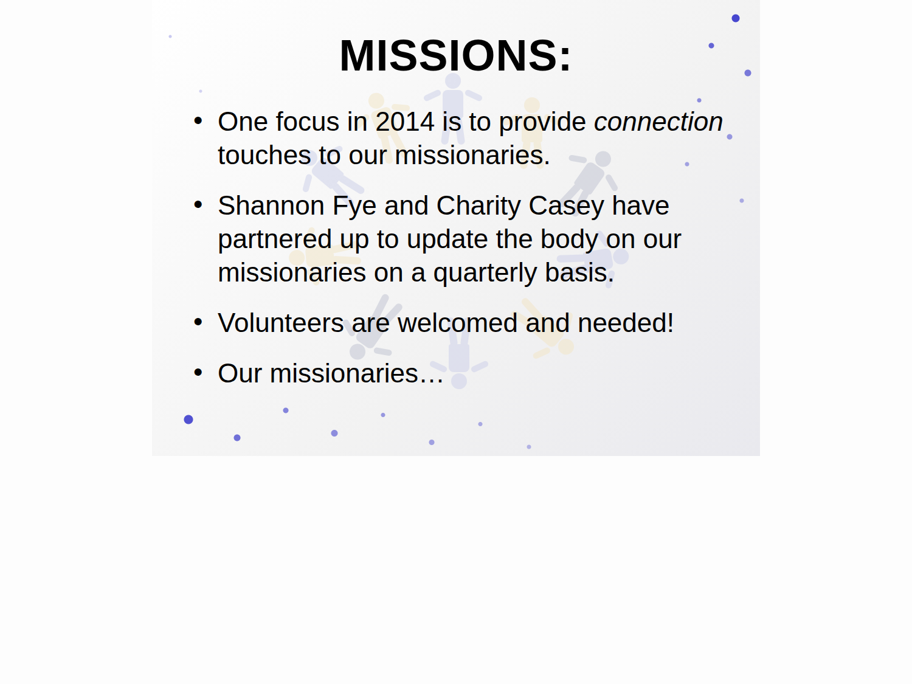MISSIONS:
One focus in 2014 is to provide connection touches to our missionaries.
Shannon Fye and Charity Casey have partnered up to update the body on our missionaries on a quarterly basis.
Volunteers are welcomed and needed!
Our missionaries…